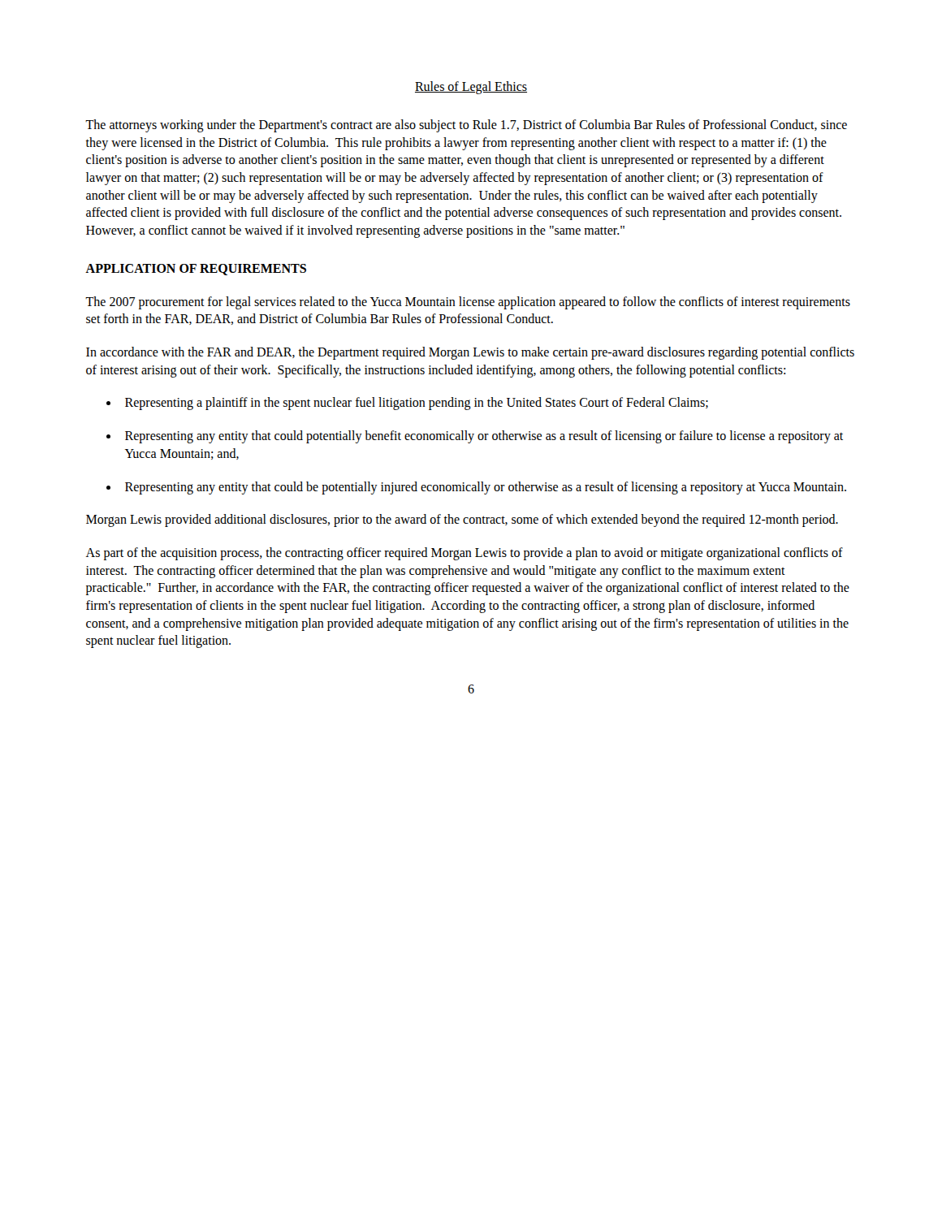Rules of Legal Ethics
The attorneys working under the Department's contract are also subject to Rule 1.7, District of Columbia Bar Rules of Professional Conduct, since they were licensed in the District of Columbia. This rule prohibits a lawyer from representing another client with respect to a matter if: (1) the client's position is adverse to another client's position in the same matter, even though that client is unrepresented or represented by a different lawyer on that matter; (2) such representation will be or may be adversely affected by representation of another client; or (3) representation of another client will be or may be adversely affected by such representation. Under the rules, this conflict can be waived after each potentially affected client is provided with full disclosure of the conflict and the potential adverse consequences of such representation and provides consent. However, a conflict cannot be waived if it involved representing adverse positions in the "same matter."
APPLICATION OF REQUIREMENTS
The 2007 procurement for legal services related to the Yucca Mountain license application appeared to follow the conflicts of interest requirements set forth in the FAR, DEAR, and District of Columbia Bar Rules of Professional Conduct.
In accordance with the FAR and DEAR, the Department required Morgan Lewis to make certain pre-award disclosures regarding potential conflicts of interest arising out of their work. Specifically, the instructions included identifying, among others, the following potential conflicts:
Representing a plaintiff in the spent nuclear fuel litigation pending in the United States Court of Federal Claims;
Representing any entity that could potentially benefit economically or otherwise as a result of licensing or failure to license a repository at Yucca Mountain; and,
Representing any entity that could be potentially injured economically or otherwise as a result of licensing a repository at Yucca Mountain.
Morgan Lewis provided additional disclosures, prior to the award of the contract, some of which extended beyond the required 12-month period.
As part of the acquisition process, the contracting officer required Morgan Lewis to provide a plan to avoid or mitigate organizational conflicts of interest. The contracting officer determined that the plan was comprehensive and would "mitigate any conflict to the maximum extent practicable." Further, in accordance with the FAR, the contracting officer requested a waiver of the organizational conflict of interest related to the firm's representation of clients in the spent nuclear fuel litigation. According to the contracting officer, a strong plan of disclosure, informed consent, and a comprehensive mitigation plan provided adequate mitigation of any conflict arising out of the firm's representation of utilities in the spent nuclear fuel litigation.
6